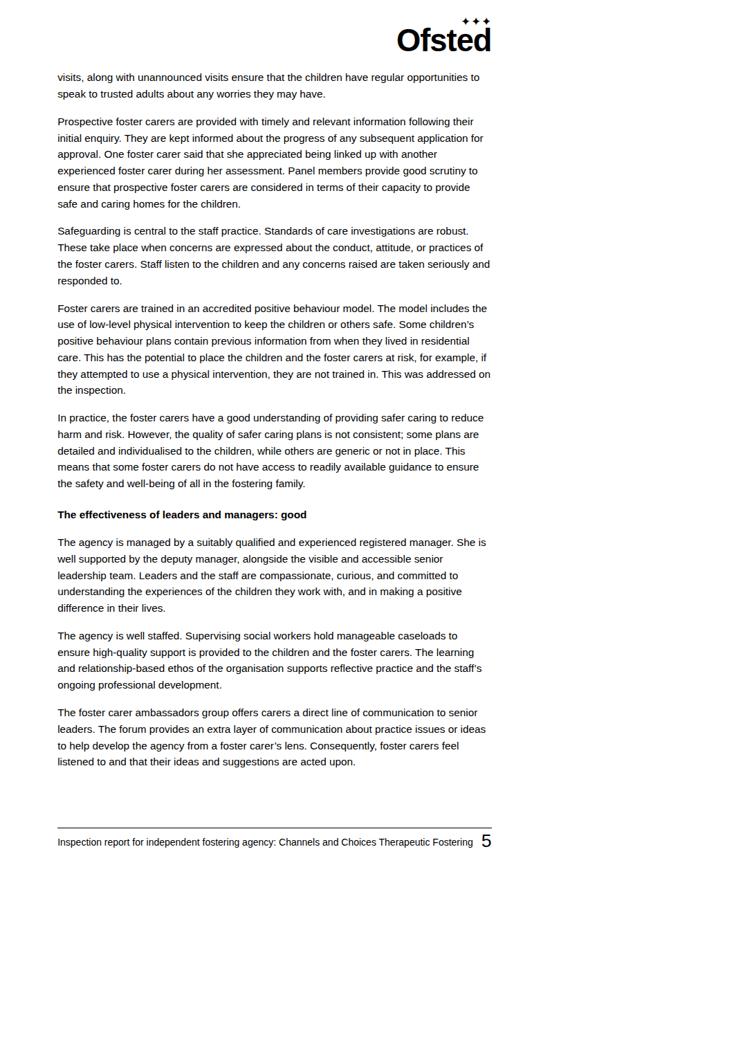✦✦✦ Ofsted
visits, along with unannounced visits ensure that the children have regular opportunities to speak to trusted adults about any worries they may have.
Prospective foster carers are provided with timely and relevant information following their initial enquiry. They are kept informed about the progress of any subsequent application for approval. One foster carer said that she appreciated being linked up with another experienced foster carer during her assessment. Panel members provide good scrutiny to ensure that prospective foster carers are considered in terms of their capacity to provide safe and caring homes for the children.
Safeguarding is central to the staff practice. Standards of care investigations are robust. These take place when concerns are expressed about the conduct, attitude, or practices of the foster carers. Staff listen to the children and any concerns raised are taken seriously and responded to.
Foster carers are trained in an accredited positive behaviour model. The model includes the use of low-level physical intervention to keep the children or others safe. Some children’s positive behaviour plans contain previous information from when they lived in residential care. This has the potential to place the children and the foster carers at risk, for example, if they attempted to use a physical intervention, they are not trained in. This was addressed on the inspection.
In practice, the foster carers have a good understanding of providing safer caring to reduce harm and risk. However, the quality of safer caring plans is not consistent; some plans are detailed and individualised to the children, while others are generic or not in place. This means that some foster carers do not have access to readily available guidance to ensure the safety and well-being of all in the fostering family.
The effectiveness of leaders and managers: good
The agency is managed by a suitably qualified and experienced registered manager. She is well supported by the deputy manager, alongside the visible and accessible senior leadership team. Leaders and the staff are compassionate, curious, and committed to understanding the experiences of the children they work with, and in making a positive difference in their lives.
The agency is well staffed. Supervising social workers hold manageable caseloads to ensure high-quality support is provided to the children and the foster carers. The learning and relationship-based ethos of the organisation supports reflective practice and the staff’s ongoing professional development.
The foster carer ambassadors group offers carers a direct line of communication to senior leaders. The forum provides an extra layer of communication about practice issues or ideas to help develop the agency from a foster carer’s lens. Consequently, foster carers feel listened to and that their ideas and suggestions are acted upon.
Inspection report for independent fostering agency: Channels and Choices Therapeutic Fostering 5